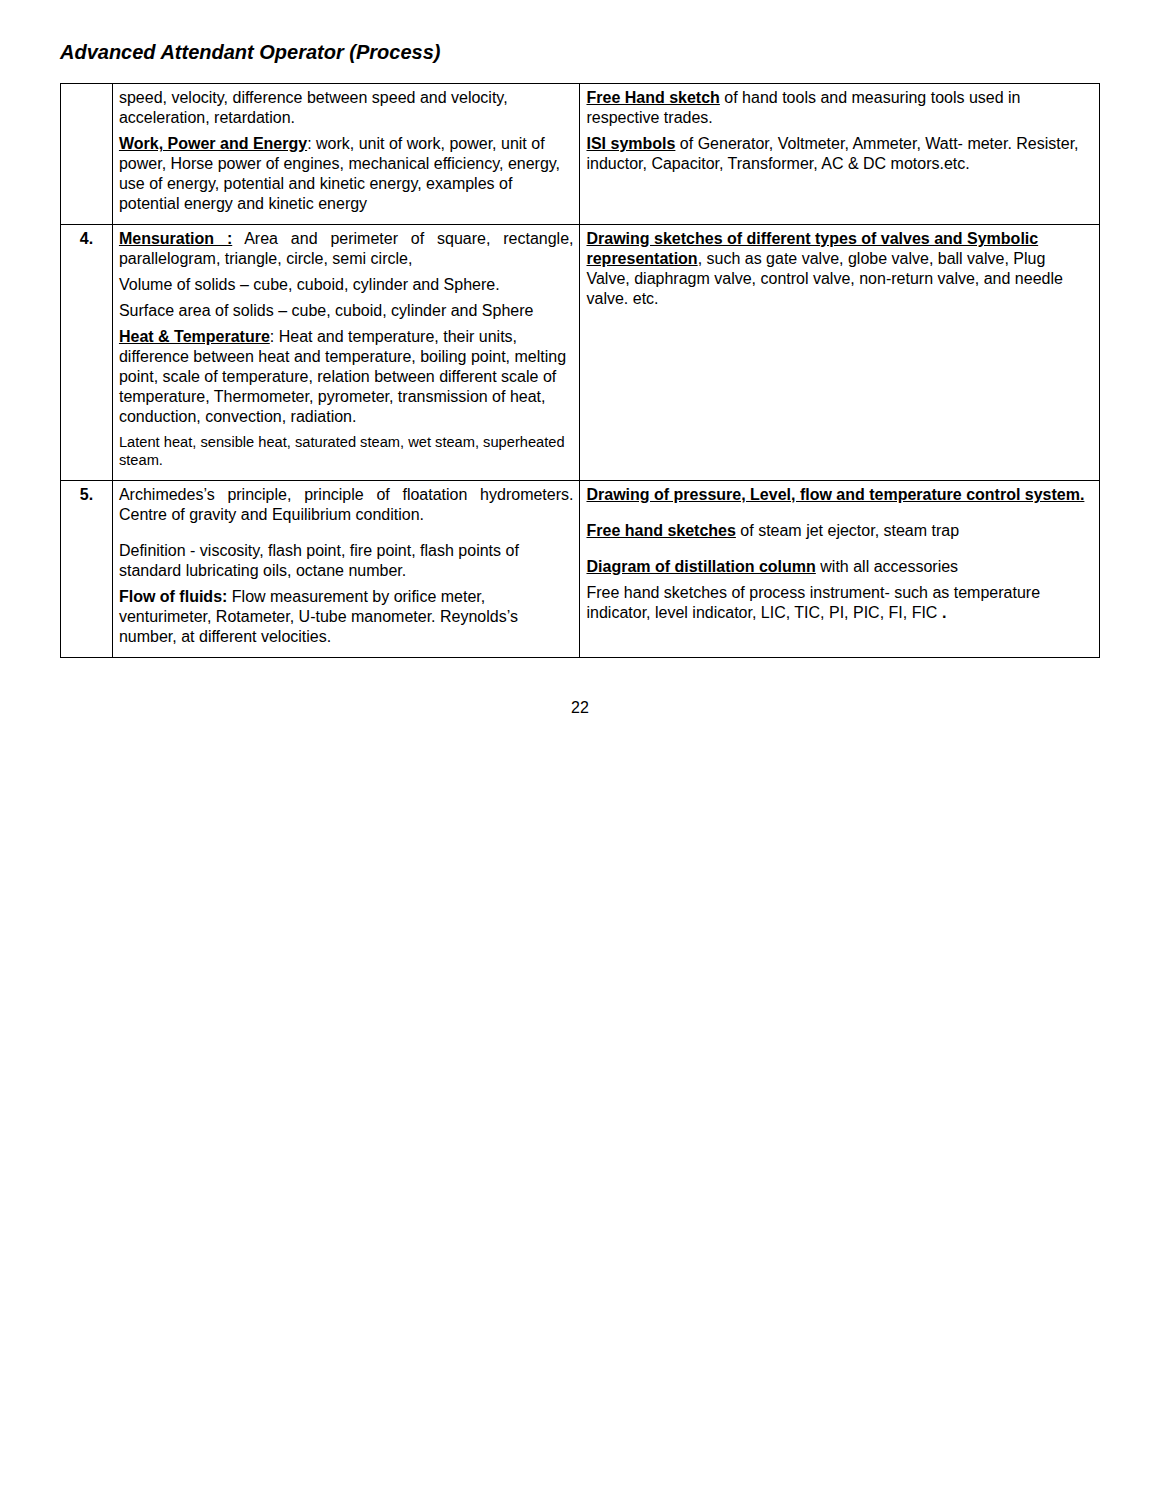Advanced Attendant Operator (Process)
| | speed, velocity, difference between speed and velocity, acceleration, retardation. Work, Power and Energy : work, unit of work, power, unit of power, Horse power of engines, mechanical efficiency, energy, use of energy, potential and kinetic energy, examples of potential energy and kinetic energy | Free Hand sketch of hand tools and measuring tools used in respective trades. ISI symbols of Generator, Voltmeter, Ammeter, Watt- meter. Resister, inductor, Capacitor, Transformer, AC & DC motors.etc. |
| 4. | Mensuration : Area and perimeter of square, rectangle, parallelogram, triangle, circle, semi circle, Volume of solids – cube, cuboid, cylinder and Sphere. Surface area of solids – cube, cuboid, cylinder and Sphere Heat & Temperature : Heat and temperature, their units, difference between heat and temperature, boiling point, melting point, scale of temperature, relation between different scale of temperature, Thermometer, pyrometer, transmission of heat, conduction, convection, radiation. Latent heat, sensible heat, saturated steam, wet steam, superheated steam. | Drawing sketches of different types of valves and Symbolic representation , such as gate valve, globe valve, ball valve, Plug Valve, diaphragm valve, control valve, non-return valve, and needle valve. etc. |
| 5. | Archimedes’s principle, principle of floatation hydrometers. Centre of gravity and Equilibrium condition. Definition - viscosity, flash point, fire point, flash points of standard lubricating oils, octane number. Flow of fluids: Flow measurement by orifice meter, venturimeter, Rotameter, U-tube manometer. Reynolds’s number, at different velocities. | Drawing of pressure, Level, flow and temperature control system. Free hand sketches of steam jet ejector, steam trap Diagram of distillation column with all accessories Free hand sketches of process instrument- such as temperature indicator, level indicator, LIC, TIC, PI, PIC, FI, FIC . |
22